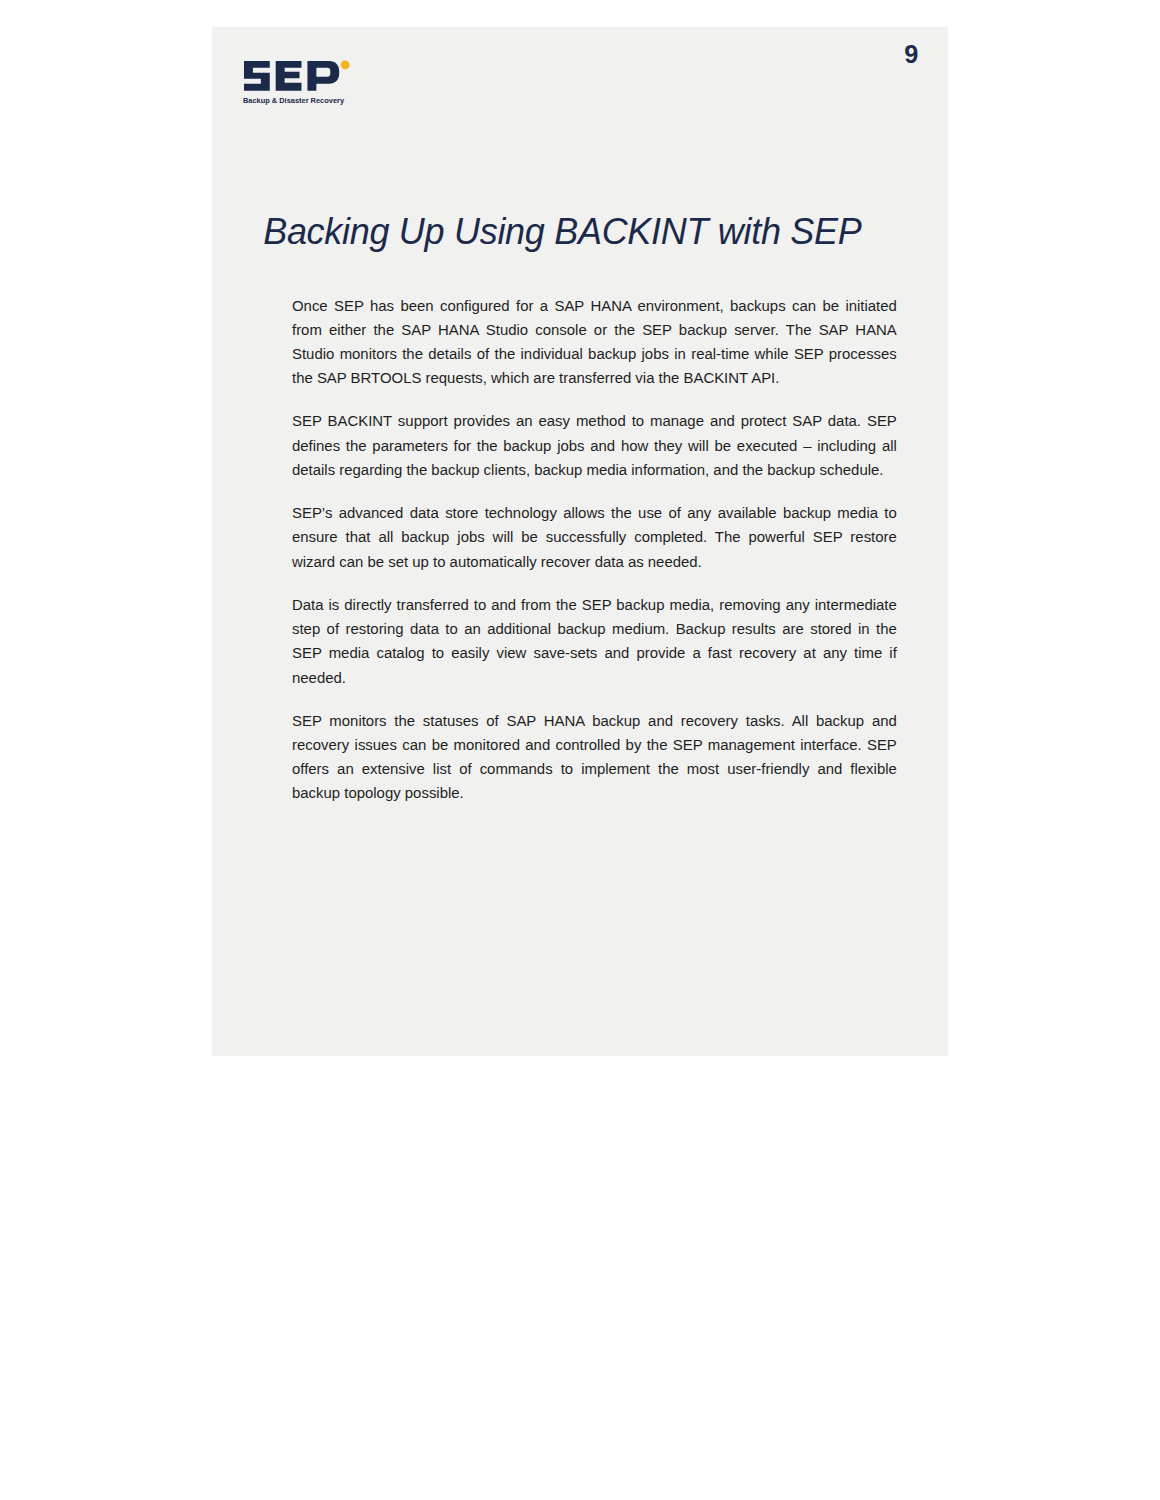Backup & Disaster Recovery
9
Backing Up Using BACKINT with SEP
Once SEP has been configured for a SAP HANA environment, backups can be initiated from either the SAP HANA Studio console or the SEP backup server. The SAP HANA Studio monitors the details of the individual backup jobs in real-time while SEP processes the SAP BRTOOLS requests, which are transferred via the BACKINT API.
SEP BACKINT support provides an easy method to manage and protect SAP data. SEP defines the parameters for the backup jobs and how they will be executed – including all details regarding the backup clients, backup media information, and the backup schedule.
SEP’s advanced data store technology allows the use of any available backup media to ensure that all backup jobs will be successfully completed. The powerful SEP restore wizard can be set up to automatically recover data as needed.
Data is directly transferred to and from the SEP backup media, removing any intermediate step of restoring data to an additional backup medium. Backup results are stored in the SEP media catalog to easily view save-sets and provide a fast recovery at any time if needed.
SEP monitors the statuses of SAP HANA backup and recovery tasks. All backup and recovery issues can be monitored and controlled by the SEP management interface. SEP offers an extensive list of commands to implement the most user-friendly and flexible backup topology possible.